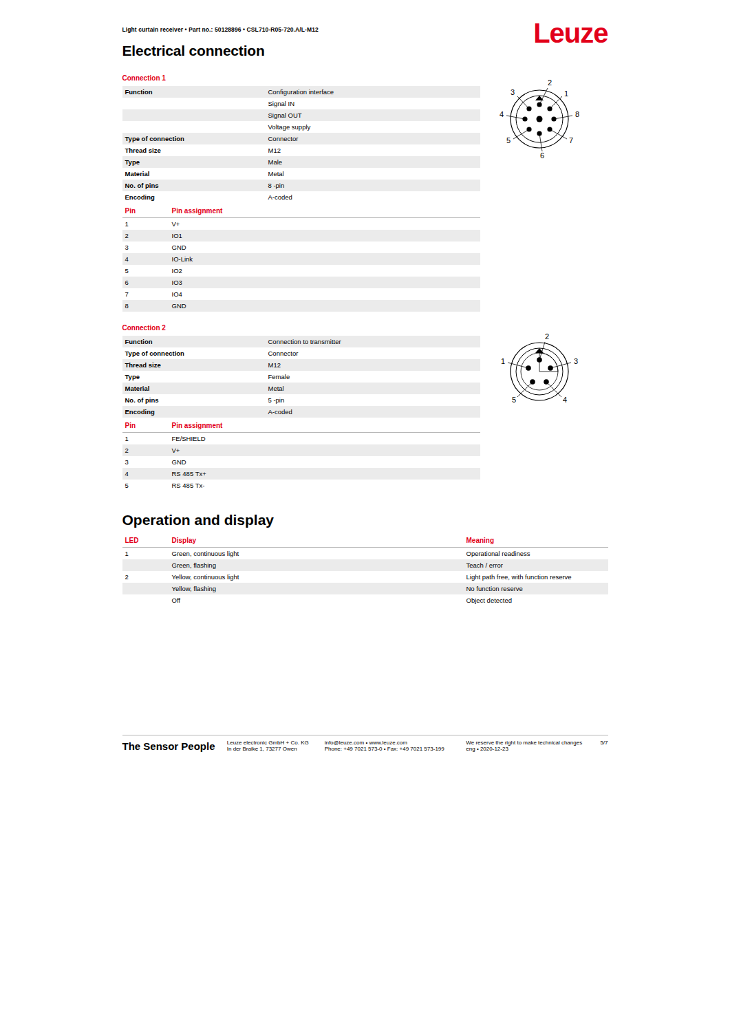Light curtain receiver • Part no.: 50128896 • CSL710-R05-720.A/L-M12
Electrical connection
Leuze
Connection 1
| Function | Configuration interface |
| | Signal IN |
| | Signal OUT |
| | Voltage supply |
| Type of connection | Connector |
| Thread size | M12 |
| Type | Male |
| Material | Metal |
| No. of pins | 8 -pin |
| Encoding | A-coded |
| Pin | Pin assignment |
| --- | --- |
| 1 | V+ |
| 2 | IO1 |
| 3 | GND |
| 4 | IO-Link |
| 5 | IO2 |
| 6 | IO3 |
| 7 | IO4 |
| 8 | GND |
2 1 8 7 6 5 4 3
Connection 2
| Function | Connection to transmitter |
| Type of connection | Connector |
| Thread size | M12 |
| Type | Female |
| Material | Metal |
| No. of pins | 5 -pin |
| Encoding | A-coded |
| Pin | Pin assignment |
| --- | --- |
| 1 | FE/SHIELD |
| 2 | V+ |
| 3 | GND |
| 4 | RS 485 Tx+ |
| 5 | RS 485 Tx- |
2 3 4 5 1
Operation and display
| LED | Display | Meaning |
| --- | --- | --- |
| 1 | Green, continuous light | Operational readiness |
| | Green, flashing | Teach / error |
| 2 | Yellow, continuous light | Light path free, with function reserve |
| | Yellow, flashing | No function reserve |
| | Off | Object detected |
The Sensor People
Leuze electronic GmbH + Co. KG
In der Braike 1, 73277 Owen
info@leuze.com • www.leuze.com
Phone: +49 7021 573-0 • Fax: +49 7021 573-199
We reserve the right to make technical changes
eng • 2020-12-23
5/7